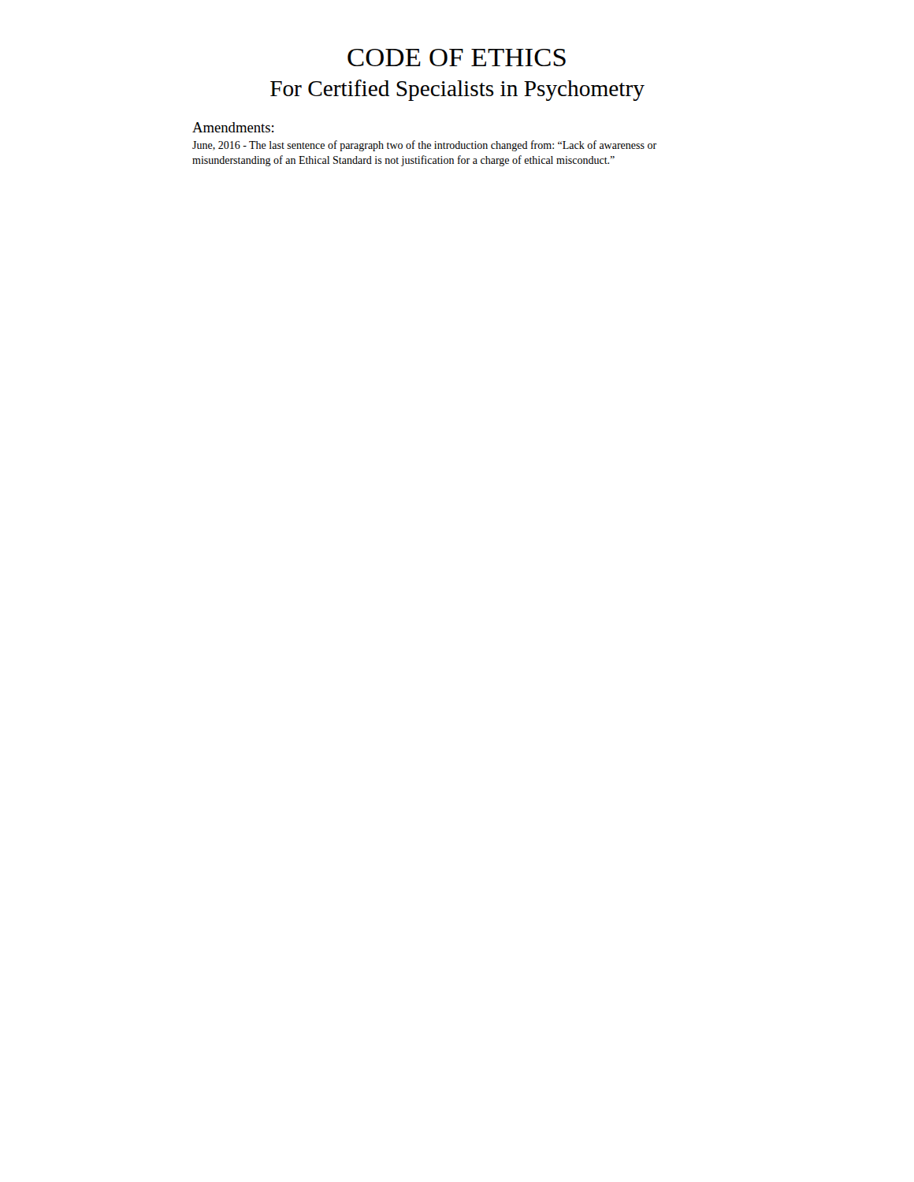CODE OF ETHICS
For Certified Specialists in Psychometry
Amendments:
June, 2016 - The last sentence of paragraph two of the introduction changed from: “Lack of awareness or misunderstanding of an Ethical Standard is not justification for a charge of ethical misconduct.”